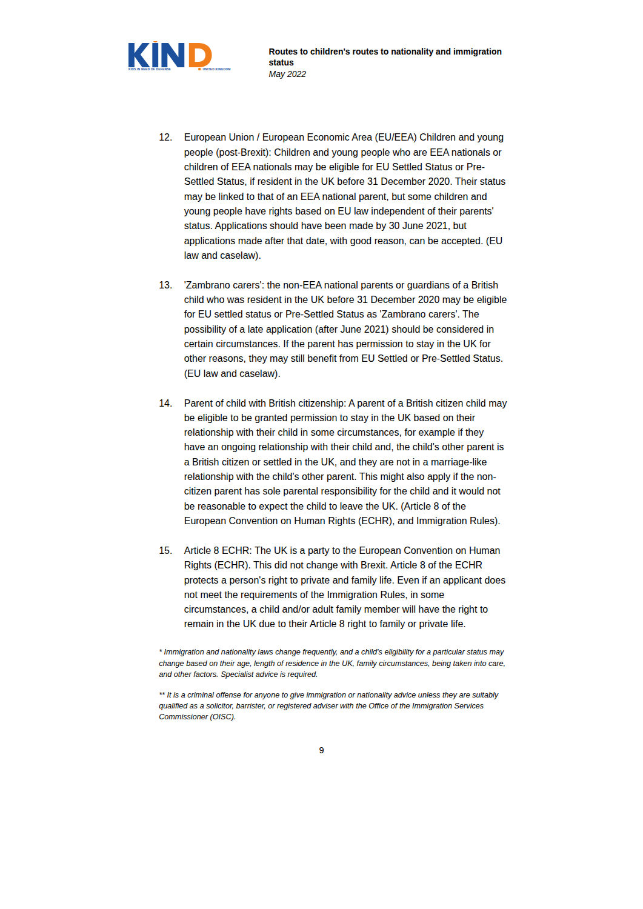KIDS IN NEED OF DEFENSE UNITED KINGDOM
Routes to children's routes to nationality and immigration status
May 2022
European Union / European Economic Area (EU/EEA) Children and young people (post-Brexit): Children and young people who are EEA nationals or children of EEA nationals may be eligible for EU Settled Status or Pre-Settled Status, if resident in the UK before 31 December 2020. Their status may be linked to that of an EEA national parent, but some children and young people have rights based on EU law independent of their parents' status. Applications should have been made by 30 June 2021, but applications made after that date, with good reason, can be accepted. (EU law and caselaw).
'Zambrano carers': the non-EEA national parents or guardians of a British child who was resident in the UK before 31 December 2020 may be eligible for EU settled status or Pre-Settled Status as 'Zambrano carers'. The possibility of a late application (after June 2021) should be considered in certain circumstances. If the parent has permission to stay in the UK for other reasons, they may still benefit from EU Settled or Pre-Settled Status. (EU law and caselaw).
Parent of child with British citizenship: A parent of a British citizen child may be eligible to be granted permission to stay in the UK based on their relationship with their child in some circumstances, for example if they have an ongoing relationship with their child and, the child's other parent is a British citizen or settled in the UK, and they are not in a marriage-like relationship with the child's other parent. This might also apply if the non-citizen parent has sole parental responsibility for the child and it would not be reasonable to expect the child to leave the UK. (Article 8 of the European Convention on Human Rights (ECHR), and Immigration Rules).
Article 8 ECHR: The UK is a party to the European Convention on Human Rights (ECHR). This did not change with Brexit. Article 8 of the ECHR protects a person's right to private and family life. Even if an applicant does not meet the requirements of the Immigration Rules, in some circumstances, a child and/or adult family member will have the right to remain in the UK due to their Article 8 right to family or private life.
* Immigration and nationality laws change frequently, and a child's eligibility for a particular status may change based on their age, length of residence in the UK, family circumstances, being taken into care, and other factors. Specialist advice is required.
** It is a criminal offense for anyone to give immigration or nationality advice unless they are suitably qualified as a solicitor, barrister, or registered adviser with the Office of the Immigration Services Commissioner (OISC).
9